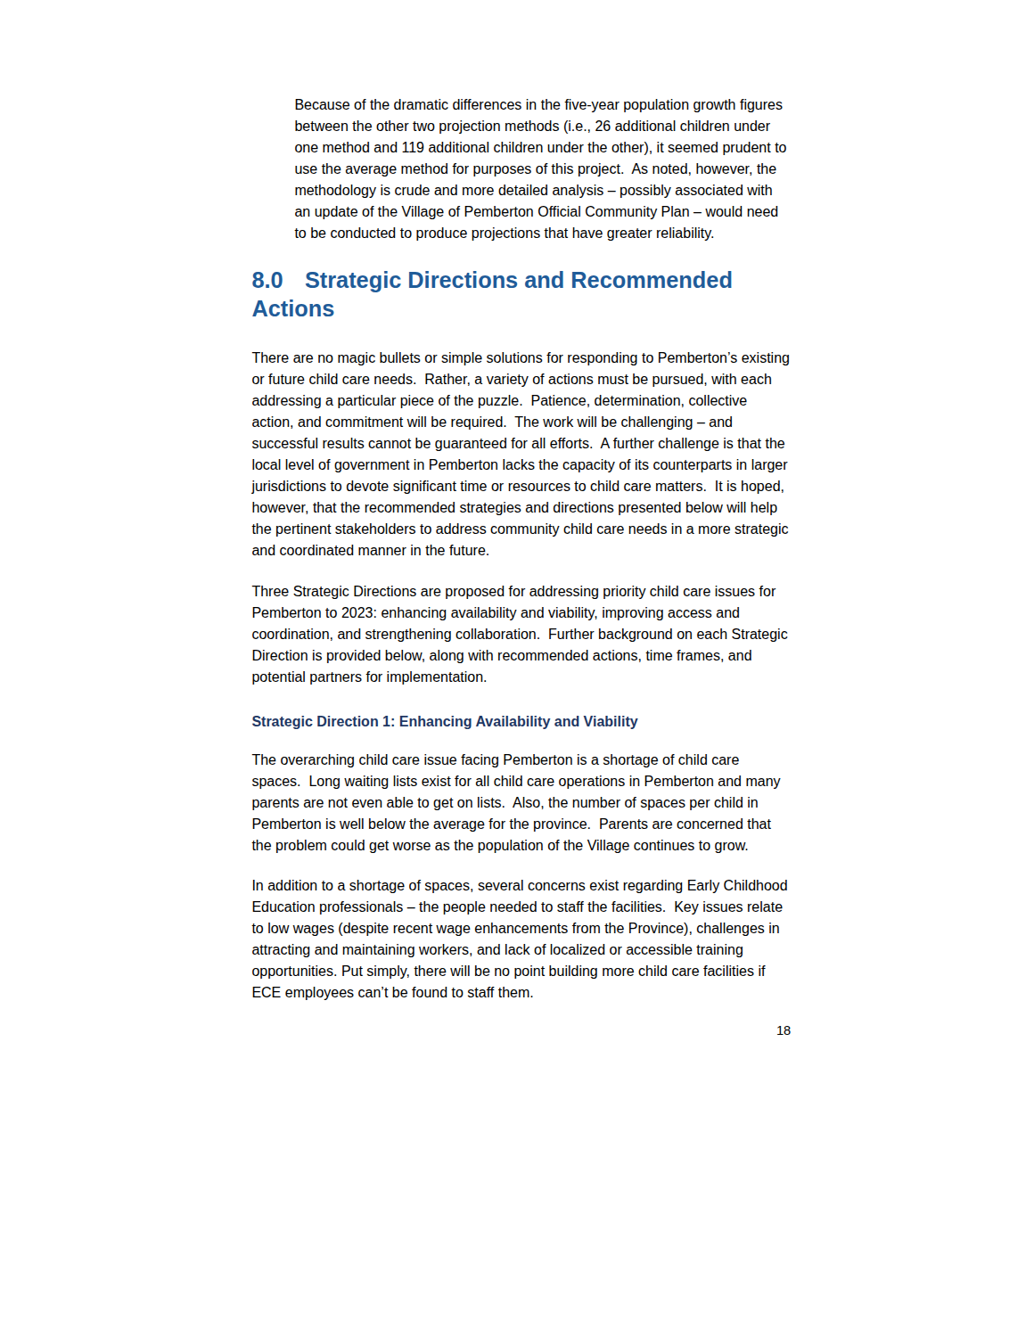Because of the dramatic differences in the five-year population growth figures between the other two projection methods (i.e., 26 additional children under one method and 119 additional children under the other), it seemed prudent to use the average method for purposes of this project. As noted, however, the methodology is crude and more detailed analysis – possibly associated with an update of the Village of Pemberton Official Community Plan – would need to be conducted to produce projections that have greater reliability.
8.0 Strategic Directions and Recommended Actions
There are no magic bullets or simple solutions for responding to Pemberton’s existing or future child care needs. Rather, a variety of actions must be pursued, with each addressing a particular piece of the puzzle. Patience, determination, collective action, and commitment will be required. The work will be challenging – and successful results cannot be guaranteed for all efforts. A further challenge is that the local level of government in Pemberton lacks the capacity of its counterparts in larger jurisdictions to devote significant time or resources to child care matters. It is hoped, however, that the recommended strategies and directions presented below will help the pertinent stakeholders to address community child care needs in a more strategic and coordinated manner in the future.
Three Strategic Directions are proposed for addressing priority child care issues for Pemberton to 2023: enhancing availability and viability, improving access and coordination, and strengthening collaboration. Further background on each Strategic Direction is provided below, along with recommended actions, time frames, and potential partners for implementation.
Strategic Direction 1: Enhancing Availability and Viability
The overarching child care issue facing Pemberton is a shortage of child care spaces. Long waiting lists exist for all child care operations in Pemberton and many parents are not even able to get on lists. Also, the number of spaces per child in Pemberton is well below the average for the province. Parents are concerned that the problem could get worse as the population of the Village continues to grow.
In addition to a shortage of spaces, several concerns exist regarding Early Childhood Education professionals – the people needed to staff the facilities. Key issues relate to low wages (despite recent wage enhancements from the Province), challenges in attracting and maintaining workers, and lack of localized or accessible training opportunities. Put simply, there will be no point building more child care facilities if ECE employees can’t be found to staff them.
18